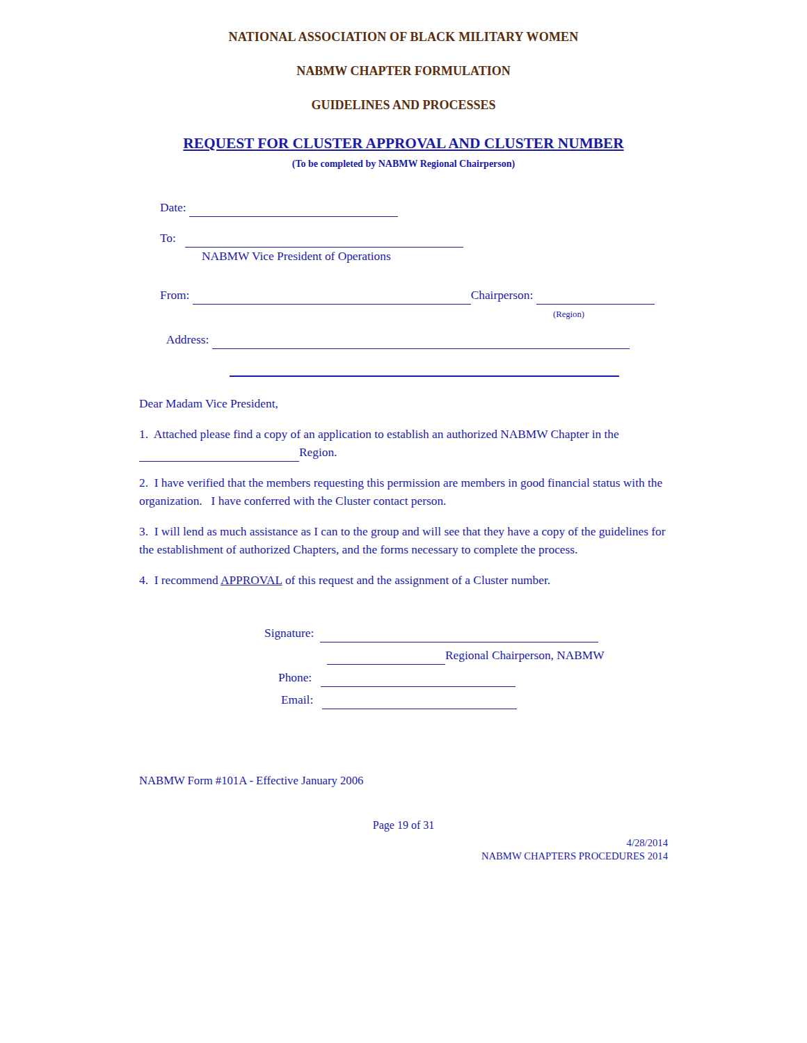NATIONAL ASSOCIATION OF BLACK MILITARY WOMEN
NABMW CHAPTER FORMULATION
GUIDELINES AND PROCESSES
REQUEST FOR CLUSTER APPROVAL AND CLUSTER NUMBER
(To be completed by NABMW Regional Chairperson)
Date:
To:
NABMW Vice President of Operations
From: Chairperson:
(Region)
Address:
Dear Madam Vice President,
1. Attached please find a copy of an application to establish an authorized NABMW Chapter in the Region.
2. I have verified that the members requesting this permission are members in good financial status with the organization. I have conferred with the Cluster contact person.
3. I will lend as much assistance as I can to the group and will see that they have a copy of the guidelines for the establishment of authorized Chapters, and the forms necessary to complete the process.
4. I recommend APPROVAL of this request and the assignment of a Cluster number.
Signature:
Regional Chairperson, NABMW
Phone:
Email:
NABMW Form #101A - Effective January 2006
Page 19 of 31
4/28/2014
NABMW CHAPTERS PROCEDURES 2014